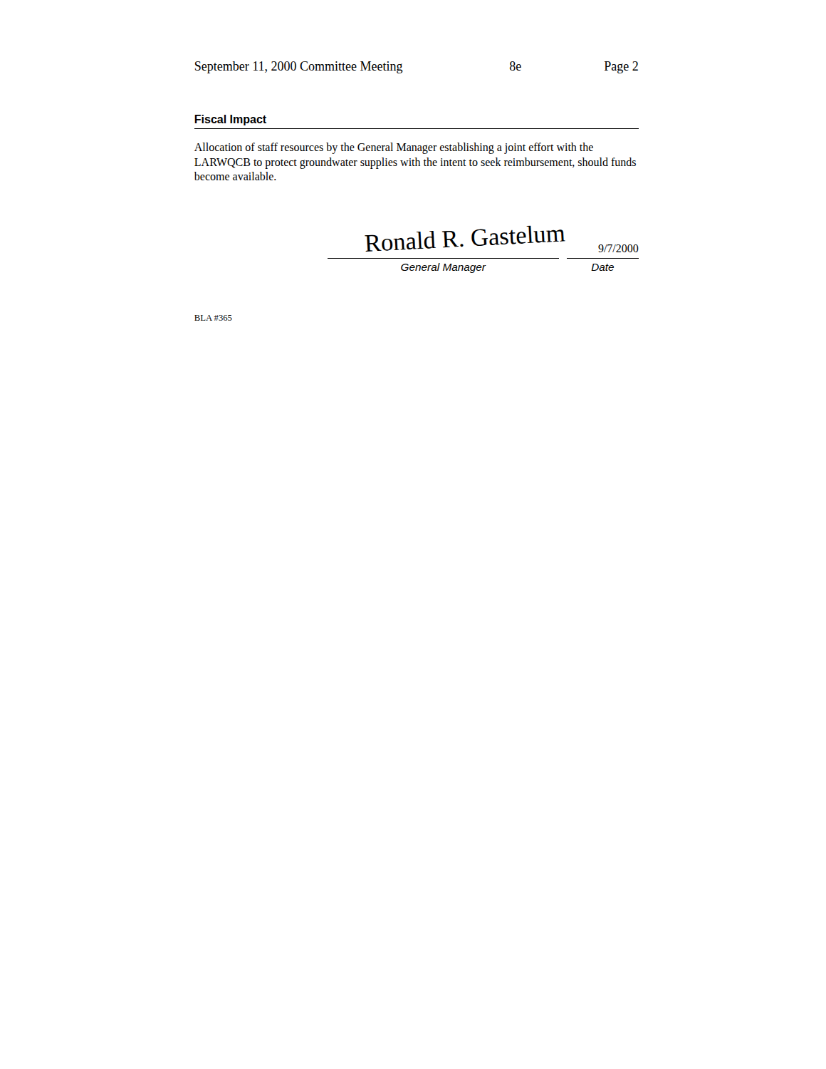September 11, 2000 Committee Meeting
8e
Page 2
Fiscal Impact
Allocation of staff resources by the General Manager establishing a joint effort with the LARWQCB to protect groundwater supplies with the intent to seek reimbursement, should funds become available.
Ronald R. Gastelum
9/7/2000
General Manager
Date
BLA #365